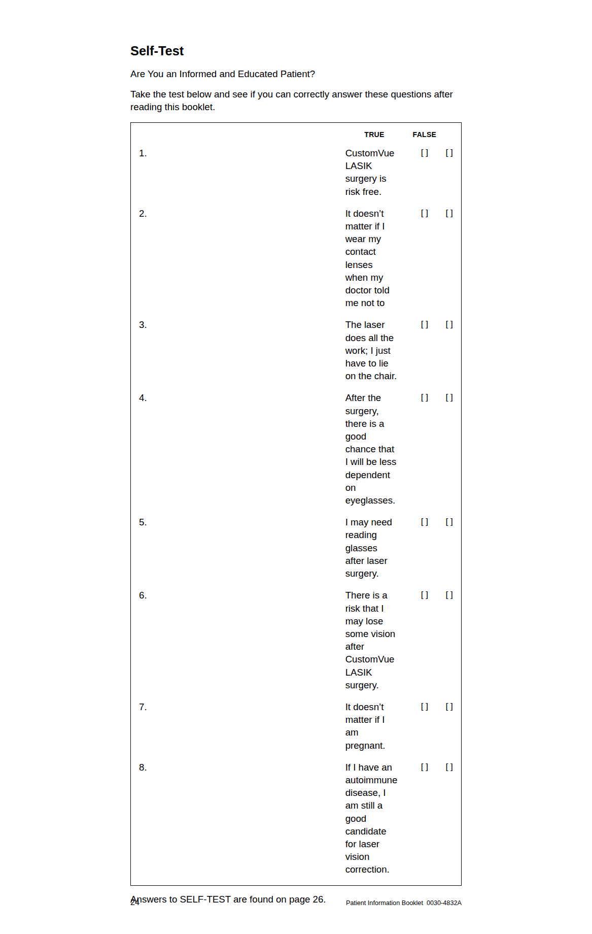Self-Test
Are You an Informed and Educated Patient?
Take the test below and see if you can correctly answer these questions after reading this booklet.
| | TRUE | FALSE |
| --- | --- | --- |
| 1. | CustomVue LASIK surgery is risk free. | [ ] | [ ] |
| 2. | It doesn’t matter if I wear my contact lenses when my doctor told me not to | [ ] | [ ] |
| 3. | The laser does all the work; I just have to lie on the chair. | [ ] | [ ] |
| 4. | After the surgery, there is a good chance that I will be less dependent on eyeglasses. | [ ] | [ ] |
| 5. | I may need reading glasses after laser surgery. | [ ] | [ ] |
| 6. | There is a risk that I may lose some vision after CustomVue LASIK surgery. | [ ] | [ ] |
| 7. | It doesn’t matter if I am pregnant. | [ ] | [ ] |
| 8. | If I have an autoimmune disease, I am still a good candidate for laser vision correction. | [ ] | [ ] |
Answers to SELF-TEST are found on page 26.
24 Patient Information Booklet 0030-4832A